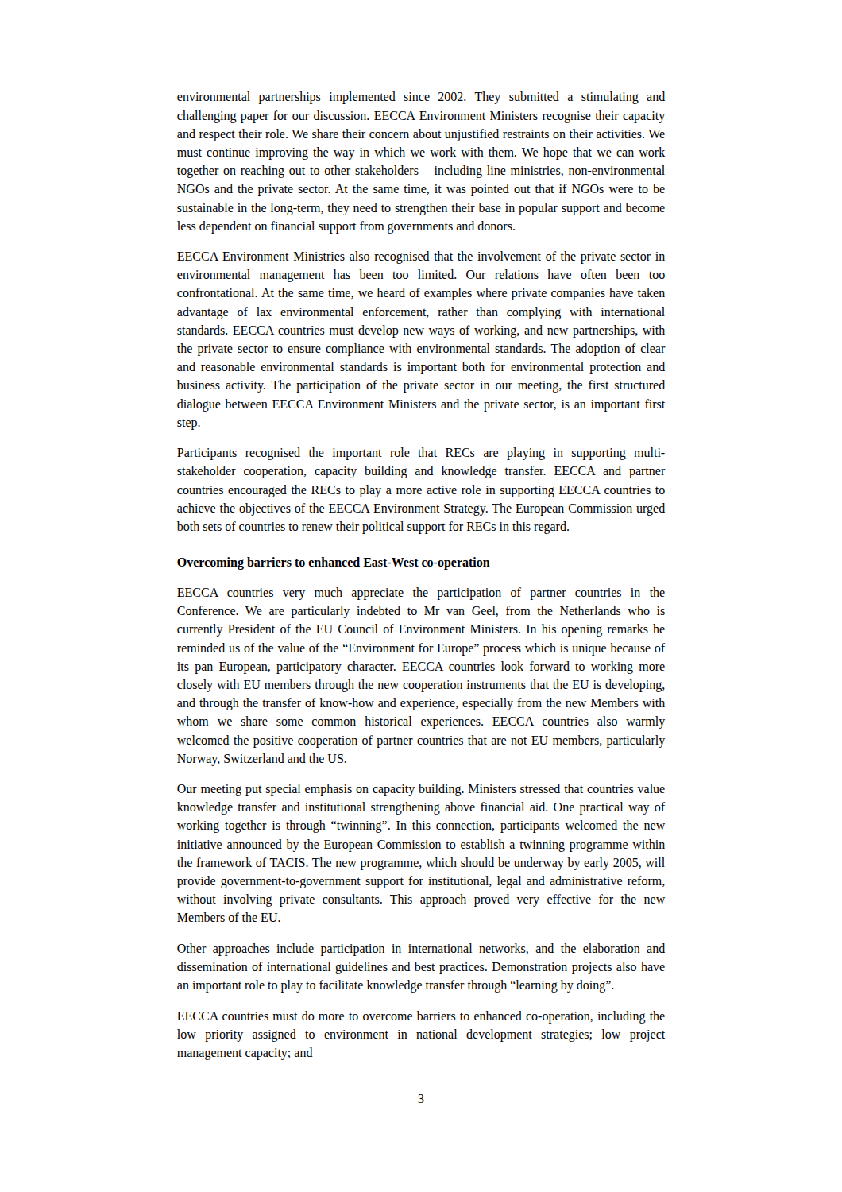environmental partnerships implemented since 2002. They submitted a stimulating and challenging paper for our discussion. EECCA Environment Ministers recognise their capacity and respect their role. We share their concern about unjustified restraints on their activities. We must continue improving the way in which we work with them. We hope that we can work together on reaching out to other stakeholders – including line ministries, non-environmental NGOs and the private sector. At the same time, it was pointed out that if NGOs were to be sustainable in the long-term, they need to strengthen their base in popular support and become less dependent on financial support from governments and donors.
EECCA Environment Ministries also recognised that the involvement of the private sector in environmental management has been too limited. Our relations have often been too confrontational. At the same time, we heard of examples where private companies have taken advantage of lax environmental enforcement, rather than complying with international standards. EECCA countries must develop new ways of working, and new partnerships, with the private sector to ensure compliance with environmental standards. The adoption of clear and reasonable environmental standards is important both for environmental protection and business activity. The participation of the private sector in our meeting, the first structured dialogue between EECCA Environment Ministers and the private sector, is an important first step.
Participants recognised the important role that RECs are playing in supporting multi-stakeholder cooperation, capacity building and knowledge transfer. EECCA and partner countries encouraged the RECs to play a more active role in supporting EECCA countries to achieve the objectives of the EECCA Environment Strategy. The European Commission urged both sets of countries to renew their political support for RECs in this regard.
Overcoming barriers to enhanced East-West co-operation
EECCA countries very much appreciate the participation of partner countries in the Conference. We are particularly indebted to Mr van Geel, from the Netherlands who is currently President of the EU Council of Environment Ministers. In his opening remarks he reminded us of the value of the “Environment for Europe” process which is unique because of its pan European, participatory character. EECCA countries look forward to working more closely with EU members through the new cooperation instruments that the EU is developing, and through the transfer of know-how and experience, especially from the new Members with whom we share some common historical experiences. EECCA countries also warmly welcomed the positive cooperation of partner countries that are not EU members, particularly Norway, Switzerland and the US.
Our meeting put special emphasis on capacity building. Ministers stressed that countries value knowledge transfer and institutional strengthening above financial aid. One practical way of working together is through “twinning”. In this connection, participants welcomed the new initiative announced by the European Commission to establish a twinning programme within the framework of TACIS. The new programme, which should be underway by early 2005, will provide government-to-government support for institutional, legal and administrative reform, without involving private consultants. This approach proved very effective for the new Members of the EU.
Other approaches include participation in international networks, and the elaboration and dissemination of international guidelines and best practices. Demonstration projects also have an important role to play to facilitate knowledge transfer through “learning by doing”.
EECCA countries must do more to overcome barriers to enhanced co-operation, including the low priority assigned to environment in national development strategies; low project management capacity; and
3